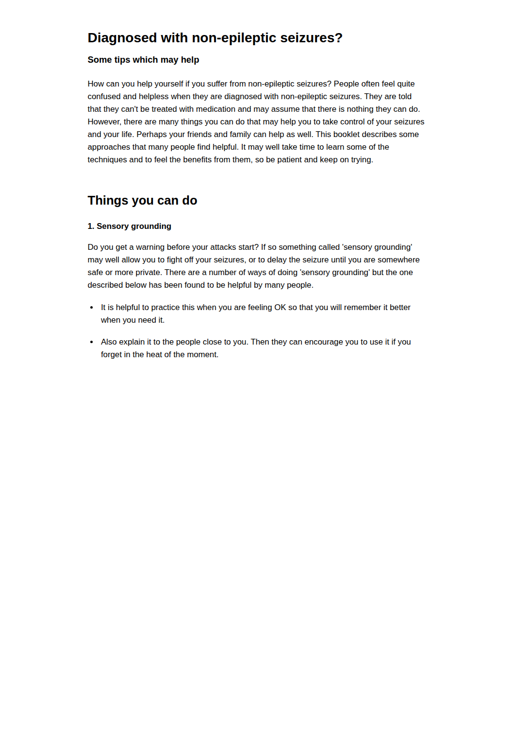Diagnosed with non-epileptic seizures?
Some tips which may help
How can you help yourself if you suffer from non-epileptic seizures? People often feel quite confused and helpless when they are diagnosed with non-epileptic seizures. They are told that they can't be treated with medication and may assume that there is nothing they can do. However, there are many things you can do that may help you to take control of your seizures and your life. Perhaps your friends and family can help as well. This booklet describes some approaches that many people find helpful. It may well take time to learn some of the techniques and to feel the benefits from them, so be patient and keep on trying.
Things you can do
1. Sensory grounding
Do you get a warning before your attacks start? If so something called 'sensory grounding' may well allow you to fight off your seizures, or to delay the seizure until you are somewhere safe or more private. There are a number of ways of doing 'sensory grounding' but the one described below has been found to be helpful by many people.
It is helpful to practice this when you are feeling OK so that you will remember it better when you need it.
Also explain it to the people close to you. Then they can encourage you to use it if you forget in the heat of the moment.